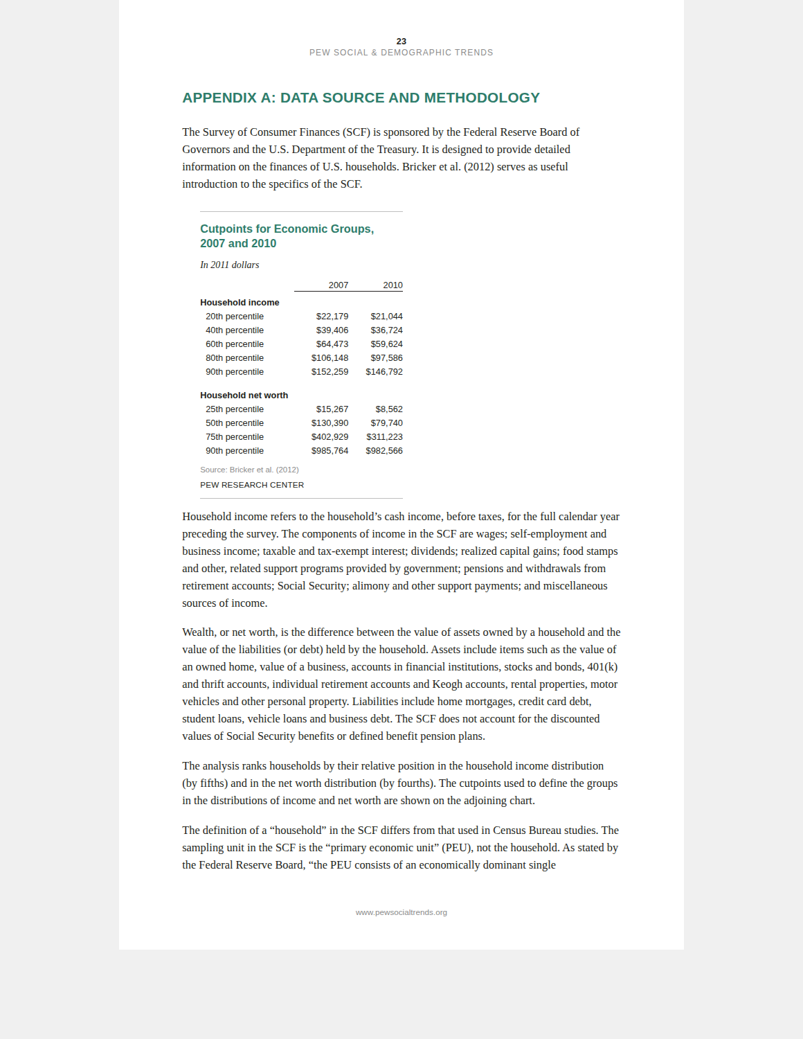23
PEW SOCIAL & DEMOGRAPHIC TRENDS
APPENDIX A: DATA SOURCE AND METHODOLOGY
The Survey of Consumer Finances (SCF) is sponsored by the Federal Reserve Board of Governors and the U.S. Department of the Treasury. It is designed to provide detailed information on the finances of U.S. households. Bricker et al. (2012) serves as useful introduction to the specifics of the SCF.
Cutpoints for Economic Groups,
2007 and 2010
In 2011 dollars
| | 2007 | 2010 |
| --- | --- | --- |
| Household income |
| 20th percentile | $22,179 | $21,044 |
| 40th percentile | $39,406 | $36,724 |
| 60th percentile | $64,473 | $59,624 |
| 80th percentile | $106,148 | $97,586 |
| 90th percentile | $152,259 | $146,792 |
| Household net worth |
| 25th percentile | $15,267 | $8,562 |
| 50th percentile | $130,390 | $79,740 |
| 75th percentile | $402,929 | $311,223 |
| 90th percentile | $985,764 | $982,566 |
Source: Bricker et al. (2012)
PEW RESEARCH CENTER
Household income refers to the household’s cash income, before taxes, for the full calendar year preceding the survey. The components of income in the SCF are wages; self-employment and business income; taxable and tax-exempt interest; dividends; realized capital gains; food stamps and other, related support programs provided by government; pensions and withdrawals from retirement accounts; Social Security; alimony and other support payments; and miscellaneous sources of income.
Wealth, or net worth, is the difference between the value of assets owned by a household and the value of the liabilities (or debt) held by the household. Assets include items such as the value of an owned home, value of a business, accounts in financial institutions, stocks and bonds, 401(k) and thrift accounts, individual retirement accounts and Keogh accounts, rental properties, motor vehicles and other personal property. Liabilities include home mortgages, credit card debt, student loans, vehicle loans and business debt. The SCF does not account for the discounted values of Social Security benefits or defined benefit pension plans.
The analysis ranks households by their relative position in the household income distribution (by fifths) and in the net worth distribution (by fourths). The cutpoints used to define the groups in the distributions of income and net worth are shown on the adjoining chart.
The definition of a “household” in the SCF differs from that used in Census Bureau studies. The sampling unit in the SCF is the “primary economic unit” (PEU), not the household. As stated by the Federal Reserve Board, “the PEU consists of an economically dominant single
www.pewsocialtrends.org